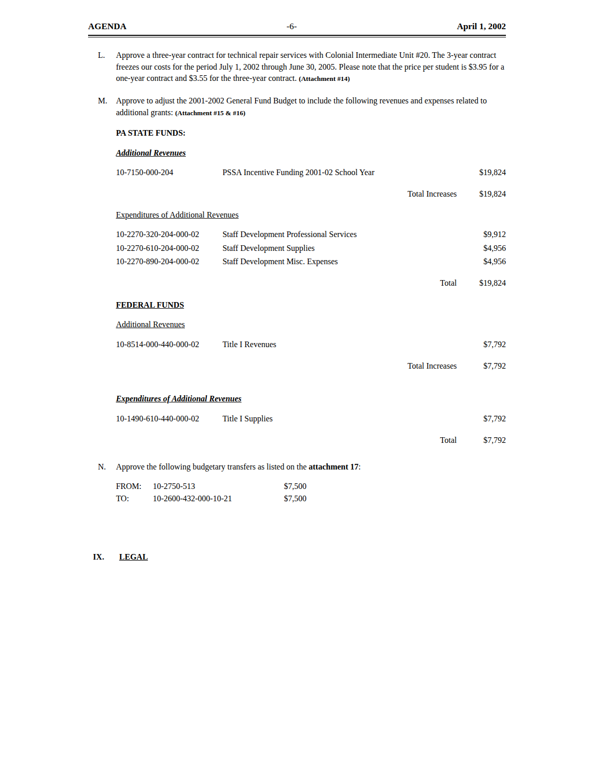AGENDA -6- April 1, 2002
L.
Approve a three-year contract for technical repair services with Colonial Intermediate Unit #20. The 3-year contract freezes our costs for the period July 1, 2002 through June 30, 2005. Please note that the price per student is $3.95 for a one-year contract and $3.55 for the three-year contract. (Attachment #14)
M.
Approve to adjust the 2001-2002 General Fund Budget to include the following revenues and expenses related to additional grants: (Attachment #15 & #16)
PA STATE FUNDS:
Additional Revenues
| 10-7150-000-204 | PSSA Incentive Funding 2001-02 School Year | $19,824 |
| | Total Increases | $19,824 |
Expenditures of Additional Revenues
| 10-2270-320-204-000-02 | Staff Development Professional Services | $9,912 |
| 10-2270-610-204-000-02 | Staff Development Supplies | $4,956 |
| 10-2270-890-204-000-02 | Staff Development Misc. Expenses | $4,956 |
| | Total | $19,824 |
FEDERAL FUNDS
Additional Revenues
| 10-8514-000-440-000-02 | Title I Revenues | $7,792 |
| | Total Increases | $7,792 |
Expenditures of Additional Revenues
| 10-1490-610-440-000-02 | Title I Supplies | $7,792 |
| | Total | $7,792 |
N.
Approve the following budgetary transfers as listed on the attachment 17:
| FROM: | 10-2750-513 | $7,500 |
| TO: | 10-2600-432-000-10-21 | $7,500 |
IX.
LEGAL